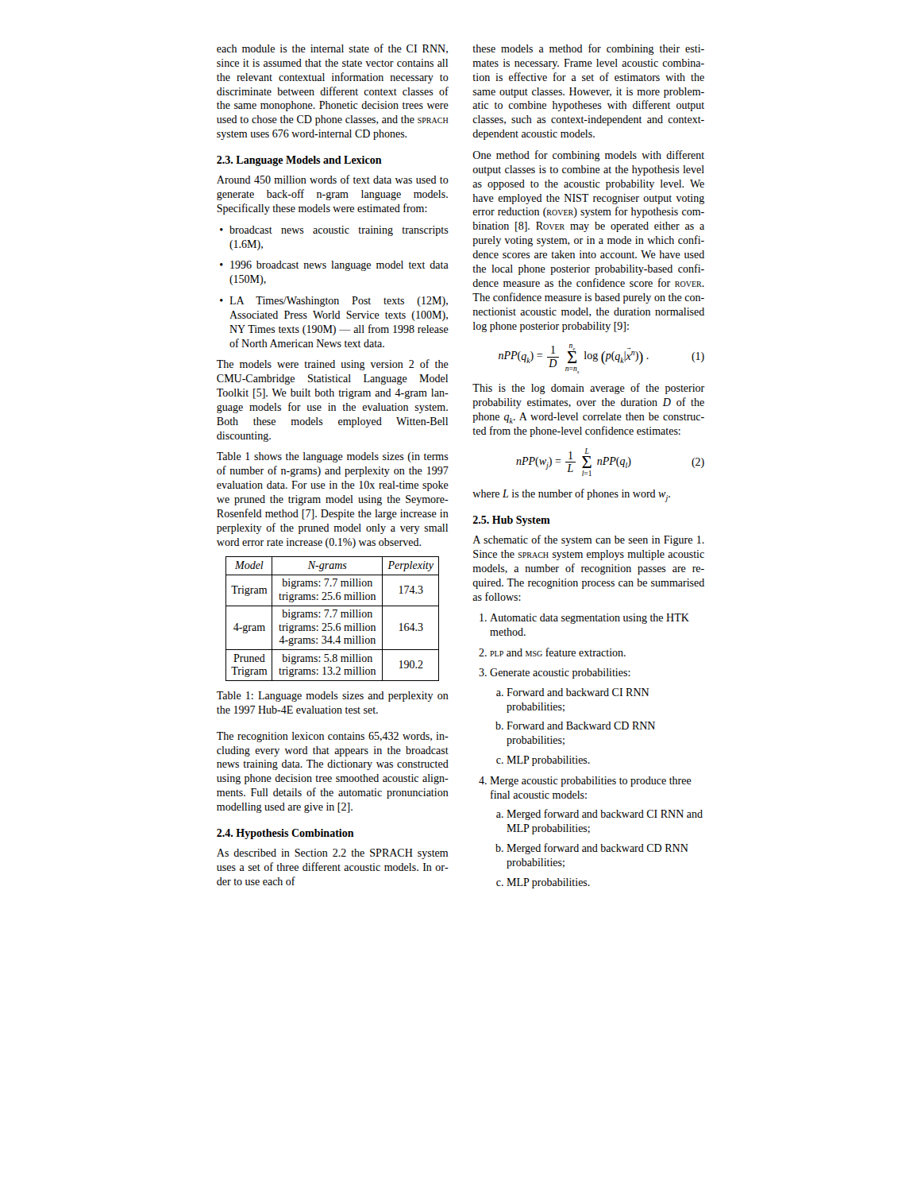each module is the internal state of the CI RNN, since it is assumed that the state vector contains all the relevant contextual information necessary to discriminate between different context classes of the same monophone. Phonetic decision trees were used to chose the CD phone classes, and the sprach system uses 676 word-internal CD phones.
2.3. Language Models and Lexicon
Around 450 million words of text data was used to generate back-off n-gram language models. Specifically these models were estimated from:
broadcast news acoustic training transcripts (1.6M),
1996 broadcast news language model text data (150M),
LA Times/Washington Post texts (12M), Associated Press World Service texts (100M), NY Times texts (190M) — all from 1998 release of North American News text data.
The models were trained using version 2 of the CMU-Cambridge Statistical Language Model Toolkit [5]. We built both trigram and 4-gram language models for use in the evaluation system. Both these models employed Witten-Bell discounting.
Table 1 shows the language models sizes (in terms of number of n-grams) and perplexity on the 1997 evaluation data. For use in the 10x real-time spoke we pruned the trigram model using the Seymore-Rosenfeld method [7]. Despite the large increase in perplexity of the pruned model only a very small word error rate increase (0.1%) was observed.
| Model | N-grams | Perplexity |
| --- | --- | --- |
| Trigram | bigrams: 7.7 million trigrams: 25.6 million | 174.3 |
| 4-gram | bigrams: 7.7 million trigrams: 25.6 million 4-grams: 34.4 million | 164.3 |
| Pruned Trigram | bigrams: 5.8 million trigrams: 13.2 million | 190.2 |
Table 1: Language models sizes and perplexity on the 1997 Hub-4E evaluation test set.
The recognition lexicon contains 65,432 words, including every word that appears in the broadcast news training data. The dictionary was constructed using phone decision tree smoothed acoustic alignments. Full details of the automatic pronunciation modelling used are give in [2].
2.4. Hypothesis Combination
As described in Section 2.2 the SPRACH system uses a set of three different acoustic models. In order to use each of
these models a method for combining their estimates is necessary. Frame level acoustic combination is effective for a set of estimators with the same output classes. However, it is more problematic to combine hypotheses with different output classes, such as context-independent and context-dependent acoustic models.
One method for combining models with different output classes is to combine at the hypothesis level as opposed to the acoustic probability level. We have employed the NIST recogniser output voting error reduction (rover) system for hypothesis combination [8]. Rover may be operated either as a purely voting system, or in a mode in which confidence scores are taken into account. We have used the local phone posterior probability-based confidence measure as the confidence score for rover. The confidence measure is based purely on the connectionist acoustic model, the duration normalised log phone posterior probability [9]:
nPP(qk) = 1 D ne Σn=ns log (p(qk|xn)) .
(1)
This is the log domain average of the posterior probability estimates, over the duration D of the phone qk. A word-level correlate then be constructed from the phone-level confidence estimates:
nPP(wj) = 1 L LΣl=1 nPP(ql)
(2)
where L is the number of phones in word wj.
2.5. Hub System
A schematic of the system can be seen in Figure 1. Since the sprach system employs multiple acoustic models, a number of recognition passes are required. The recognition process can be summarised as follows:
Automatic data segmentation using the HTK method.
plp and msg feature extraction.
Generate acoustic probabilities:
Forward and backward CI RNN probabilities;
Forward and Backward CD RNN probabilities;
MLP probabilities.
Merge acoustic probabilities to produce three final acoustic models:
Merged forward and backward CI RNN and MLP probabilities;
Merged forward and backward CD RNN probabilities;
MLP probabilities.